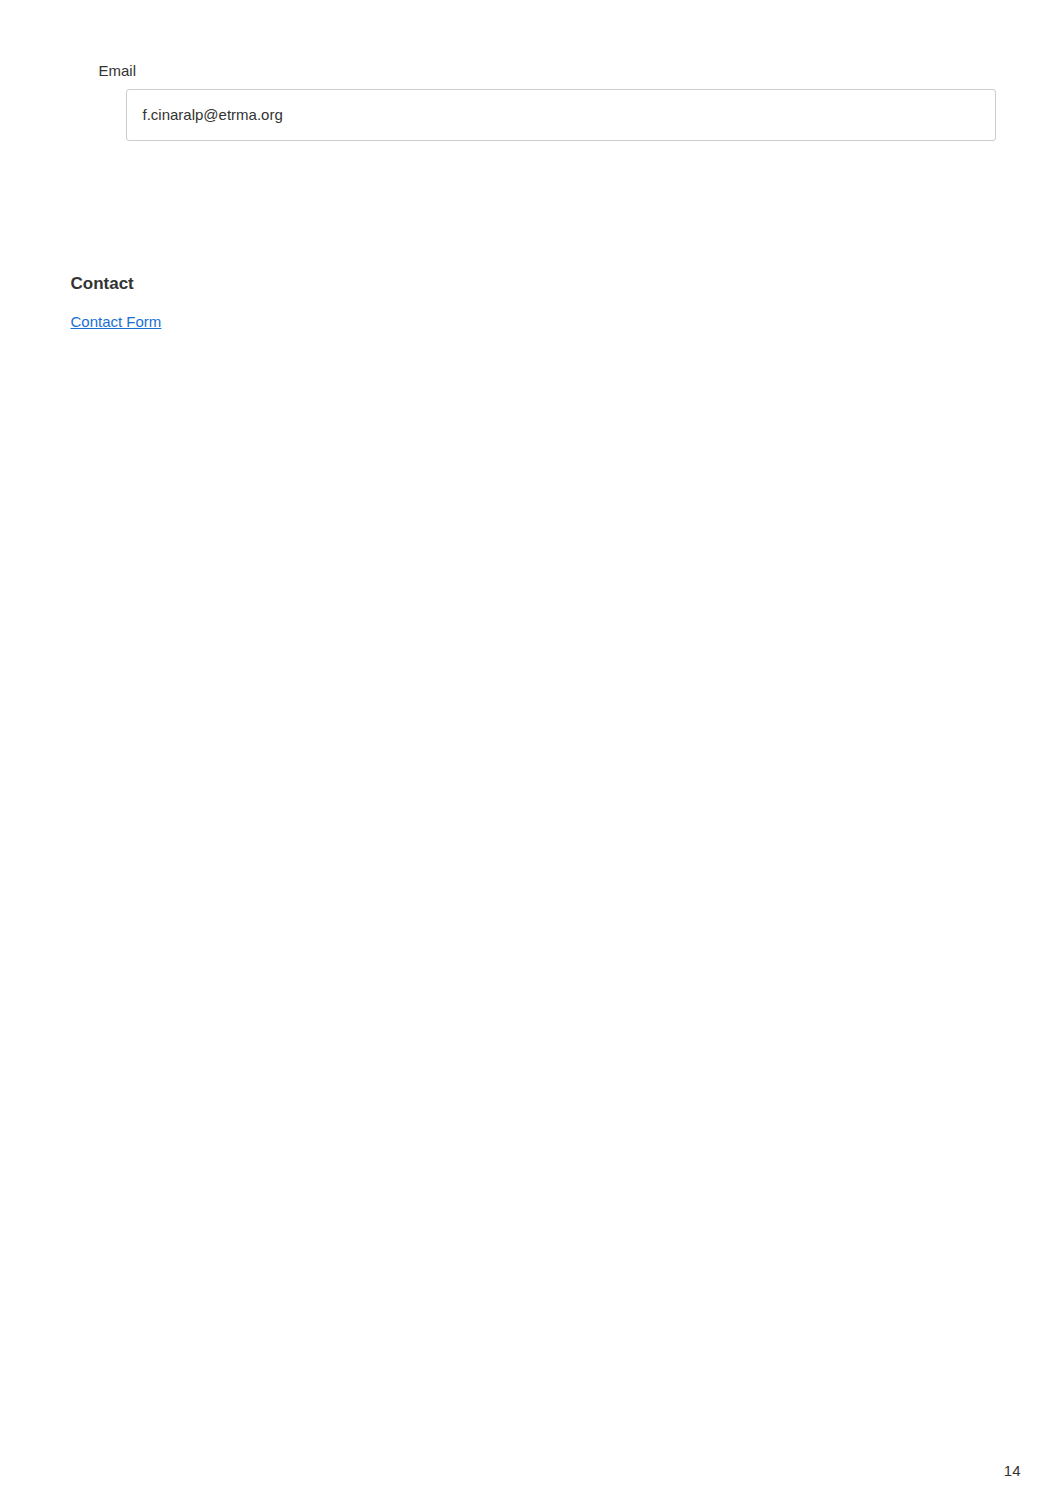Email
f.cinaralp@etrma.org
Contact
Contact Form
14